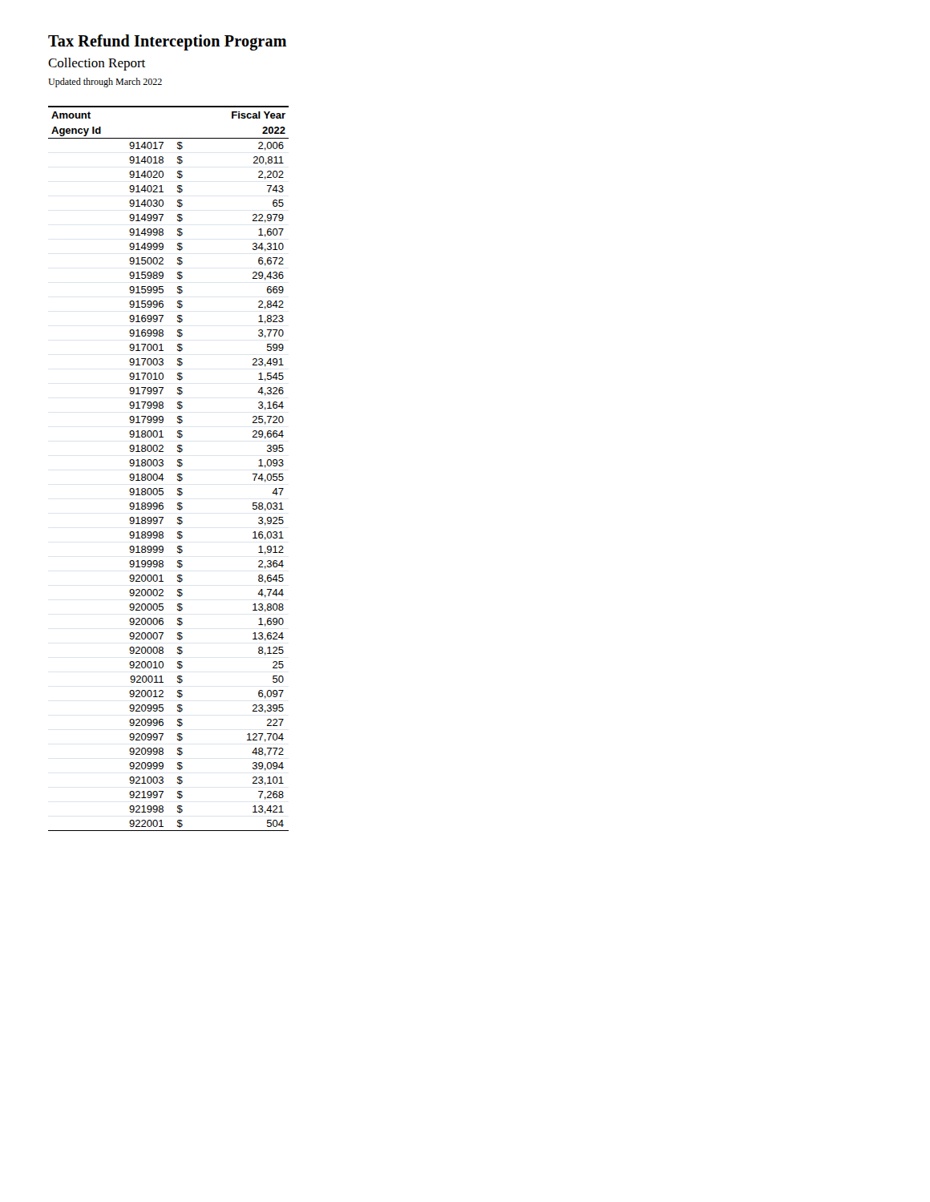Tax Refund Interception Program
Collection Report
Updated through March 2022
| Amount | Fiscal Year |
| --- | --- |
| Agency Id | 2022 |
| 914017 | $ | 2,006 |
| 914018 | $ | 20,811 |
| 914020 | $ | 2,202 |
| 914021 | $ | 743 |
| 914030 | $ | 65 |
| 914997 | $ | 22,979 |
| 914998 | $ | 1,607 |
| 914999 | $ | 34,310 |
| 915002 | $ | 6,672 |
| 915989 | $ | 29,436 |
| 915995 | $ | 669 |
| 915996 | $ | 2,842 |
| 916997 | $ | 1,823 |
| 916998 | $ | 3,770 |
| 917001 | $ | 599 |
| 917003 | $ | 23,491 |
| 917010 | $ | 1,545 |
| 917997 | $ | 4,326 |
| 917998 | $ | 3,164 |
| 917999 | $ | 25,720 |
| 918001 | $ | 29,664 |
| 918002 | $ | 395 |
| 918003 | $ | 1,093 |
| 918004 | $ | 74,055 |
| 918005 | $ | 47 |
| 918996 | $ | 58,031 |
| 918997 | $ | 3,925 |
| 918998 | $ | 16,031 |
| 918999 | $ | 1,912 |
| 919998 | $ | 2,364 |
| 920001 | $ | 8,645 |
| 920002 | $ | 4,744 |
| 920005 | $ | 13,808 |
| 920006 | $ | 1,690 |
| 920007 | $ | 13,624 |
| 920008 | $ | 8,125 |
| 920010 | $ | 25 |
| 920011 | $ | 50 |
| 920012 | $ | 6,097 |
| 920995 | $ | 23,395 |
| 920996 | $ | 227 |
| 920997 | $ | 127,704 |
| 920998 | $ | 48,772 |
| 920999 | $ | 39,094 |
| 921003 | $ | 23,101 |
| 921997 | $ | 7,268 |
| 921998 | $ | 13,421 |
| 922001 | $ | 504 |